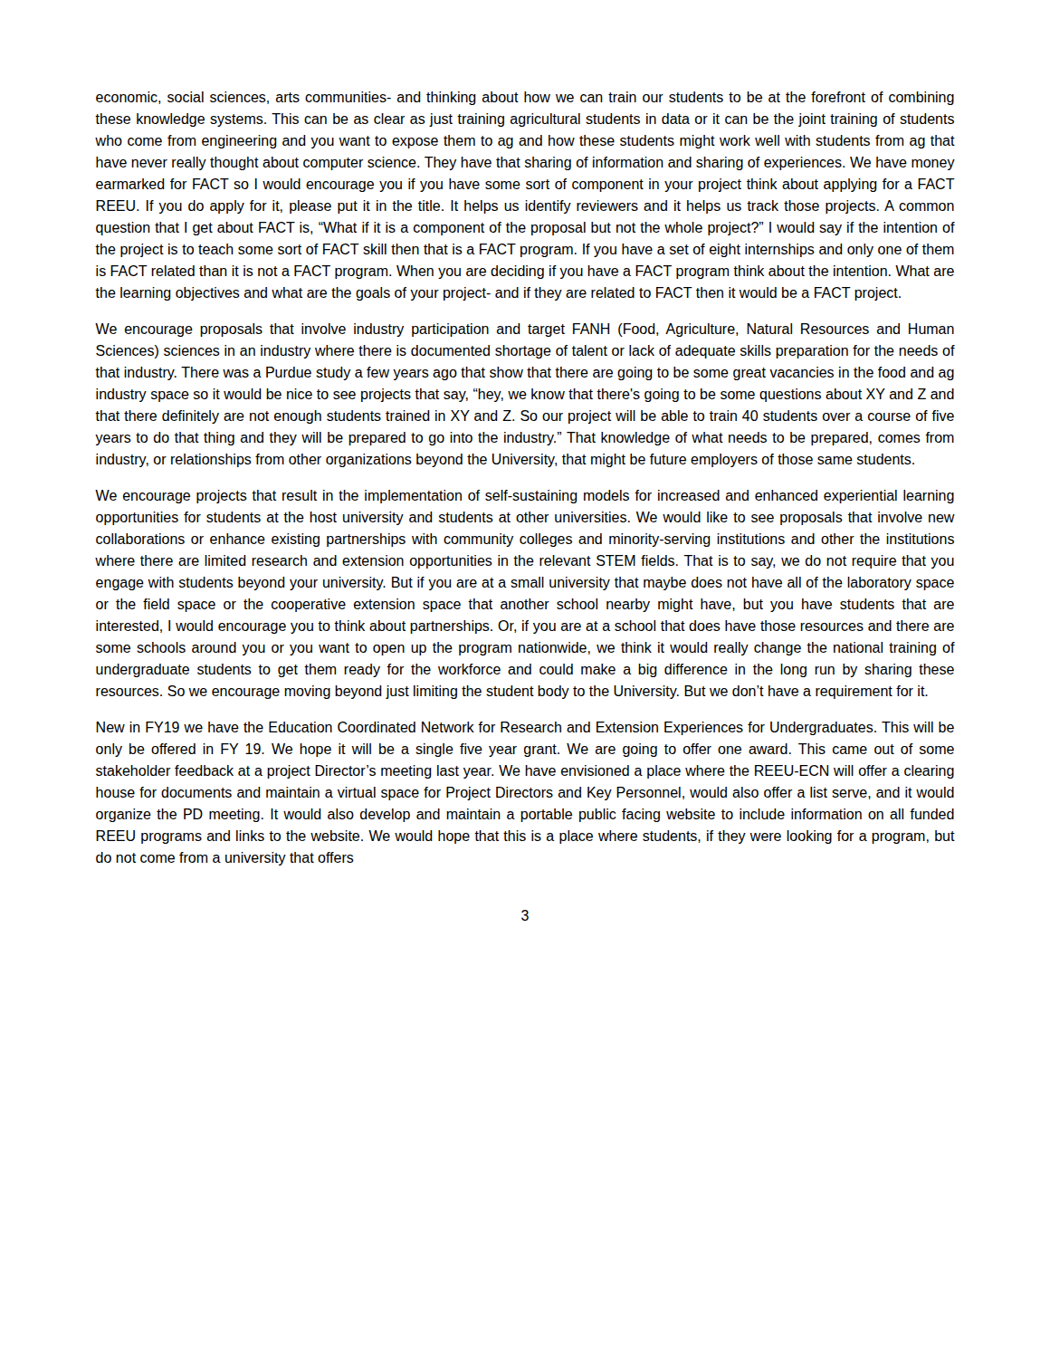economic, social sciences, arts communities- and thinking about how we can train our students to be at the forefront of combining these knowledge systems. This can be as clear as just training agricultural students in data or it can be the joint training of students who come from engineering and you want to expose them to ag and how these students might work well with students from ag that have never really thought about computer science. They have that sharing of information and sharing of experiences. We have money earmarked for FACT so I would encourage you if you have some sort of component in your project think about applying for a FACT REEU. If you do apply for it, please put it in the title. It helps us identify reviewers and it helps us track those projects. A common question that I get about FACT is, “What if it is a component of the proposal but not the whole project?” I would say if the intention of the project is to teach some sort of FACT skill then that is a FACT program. If you have a set of eight internships and only one of them is FACT related than it is not a FACT program. When you are deciding if you have a FACT program think about the intention. What are the learning objectives and what are the goals of your project- and if they are related to FACT then it would be a FACT project.
We encourage proposals that involve industry participation and target FANH (Food, Agriculture, Natural Resources and Human Sciences) sciences in an industry where there is documented shortage of talent or lack of adequate skills preparation for the needs of that industry. There was a Purdue study a few years ago that show that there are going to be some great vacancies in the food and ag industry space so it would be nice to see projects that say, “hey, we know that there's going to be some questions about XY and Z and that there definitely are not enough students trained in XY and Z. So our project will be able to train 40 students over a course of five years to do that thing and they will be prepared to go into the industry.” That knowledge of what needs to be prepared, comes from industry, or relationships from other organizations beyond the University, that might be future employers of those same students.
We encourage projects that result in the implementation of self-sustaining models for increased and enhanced experiential learning opportunities for students at the host university and students at other universities. We would like to see proposals that involve new collaborations or enhance existing partnerships with community colleges and minority-serving institutions and other the institutions where there are limited research and extension opportunities in the relevant STEM fields. That is to say, we do not require that you engage with students beyond your university. But if you are at a small university that maybe does not have all of the laboratory space or the field space or the cooperative extension space that another school nearby might have, but you have students that are interested, I would encourage you to think about partnerships. Or, if you are at a school that does have those resources and there are some schools around you or you want to open up the program nationwide, we think it would really change the national training of undergraduate students to get them ready for the workforce and could make a big difference in the long run by sharing these resources. So we encourage moving beyond just limiting the student body to the University. But we don’t have a requirement for it.
New in FY19 we have the Education Coordinated Network for Research and Extension Experiences for Undergraduates. This will be only be offered in FY 19. We hope it will be a single five year grant. We are going to offer one award. This came out of some stakeholder feedback at a project Director’s meeting last year. We have envisioned a place where the REEU-ECN will offer a clearing house for documents and maintain a virtual space for Project Directors and Key Personnel, would also offer a list serve, and it would organize the PD meeting. It would also develop and maintain a portable public facing website to include information on all funded REEU programs and links to the website. We would hope that this is a place where students, if they were looking for a program, but do not come from a university that offers
3